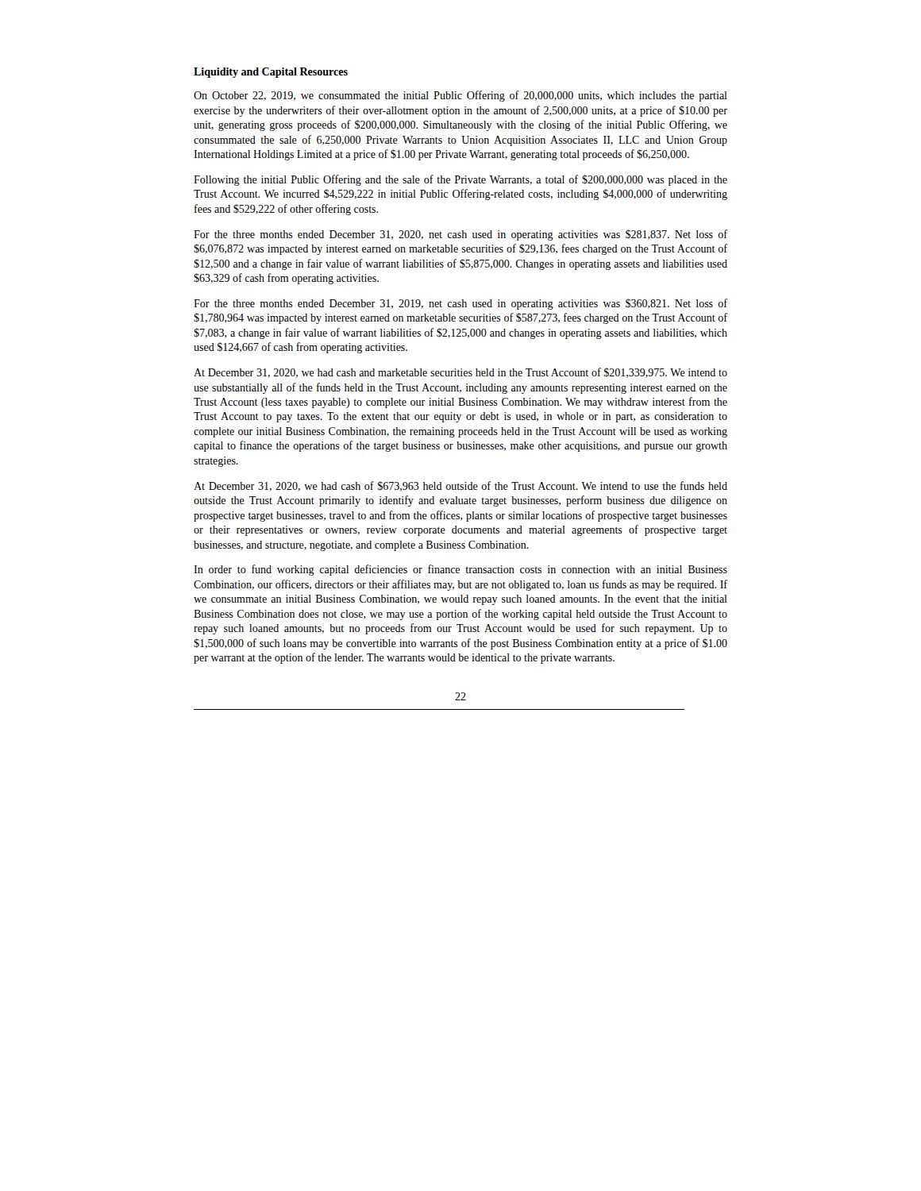Liquidity and Capital Resources
On October 22, 2019, we consummated the initial Public Offering of 20,000,000 units, which includes the partial exercise by the underwriters of their over-allotment option in the amount of 2,500,000 units, at a price of $10.00 per unit, generating gross proceeds of $200,000,000. Simultaneously with the closing of the initial Public Offering, we consummated the sale of 6,250,000 Private Warrants to Union Acquisition Associates II, LLC and Union Group International Holdings Limited at a price of $1.00 per Private Warrant, generating total proceeds of $6,250,000.
Following the initial Public Offering and the sale of the Private Warrants, a total of $200,000,000 was placed in the Trust Account. We incurred $4,529,222 in initial Public Offering-related costs, including $4,000,000 of underwriting fees and $529,222 of other offering costs.
For the three months ended December 31, 2020, net cash used in operating activities was $281,837. Net loss of $6,076,872 was impacted by interest earned on marketable securities of $29,136, fees charged on the Trust Account of $12,500 and a change in fair value of warrant liabilities of $5,875,000. Changes in operating assets and liabilities used $63,329 of cash from operating activities.
For the three months ended December 31, 2019, net cash used in operating activities was $360,821. Net loss of $1,780,964 was impacted by interest earned on marketable securities of $587,273, fees charged on the Trust Account of $7,083, a change in fair value of warrant liabilities of $2,125,000 and changes in operating assets and liabilities, which used $124,667 of cash from operating activities.
At December 31, 2020, we had cash and marketable securities held in the Trust Account of $201,339,975. We intend to use substantially all of the funds held in the Trust Account, including any amounts representing interest earned on the Trust Account (less taxes payable) to complete our initial Business Combination. We may withdraw interest from the Trust Account to pay taxes. To the extent that our equity or debt is used, in whole or in part, as consideration to complete our initial Business Combination, the remaining proceeds held in the Trust Account will be used as working capital to finance the operations of the target business or businesses, make other acquisitions, and pursue our growth strategies.
At December 31, 2020, we had cash of $673,963 held outside of the Trust Account. We intend to use the funds held outside the Trust Account primarily to identify and evaluate target businesses, perform business due diligence on prospective target businesses, travel to and from the offices, plants or similar locations of prospective target businesses or their representatives or owners, review corporate documents and material agreements of prospective target businesses, and structure, negotiate, and complete a Business Combination.
In order to fund working capital deficiencies or finance transaction costs in connection with an initial Business Combination, our officers, directors or their affiliates may, but are not obligated to, loan us funds as may be required. If we consummate an initial Business Combination, we would repay such loaned amounts. In the event that the initial Business Combination does not close, we may use a portion of the working capital held outside the Trust Account to repay such loaned amounts, but no proceeds from our Trust Account would be used for such repayment. Up to $1,500,000 of such loans may be convertible into warrants of the post Business Combination entity at a price of $1.00 per warrant at the option of the lender. The warrants would be identical to the private warrants.
22